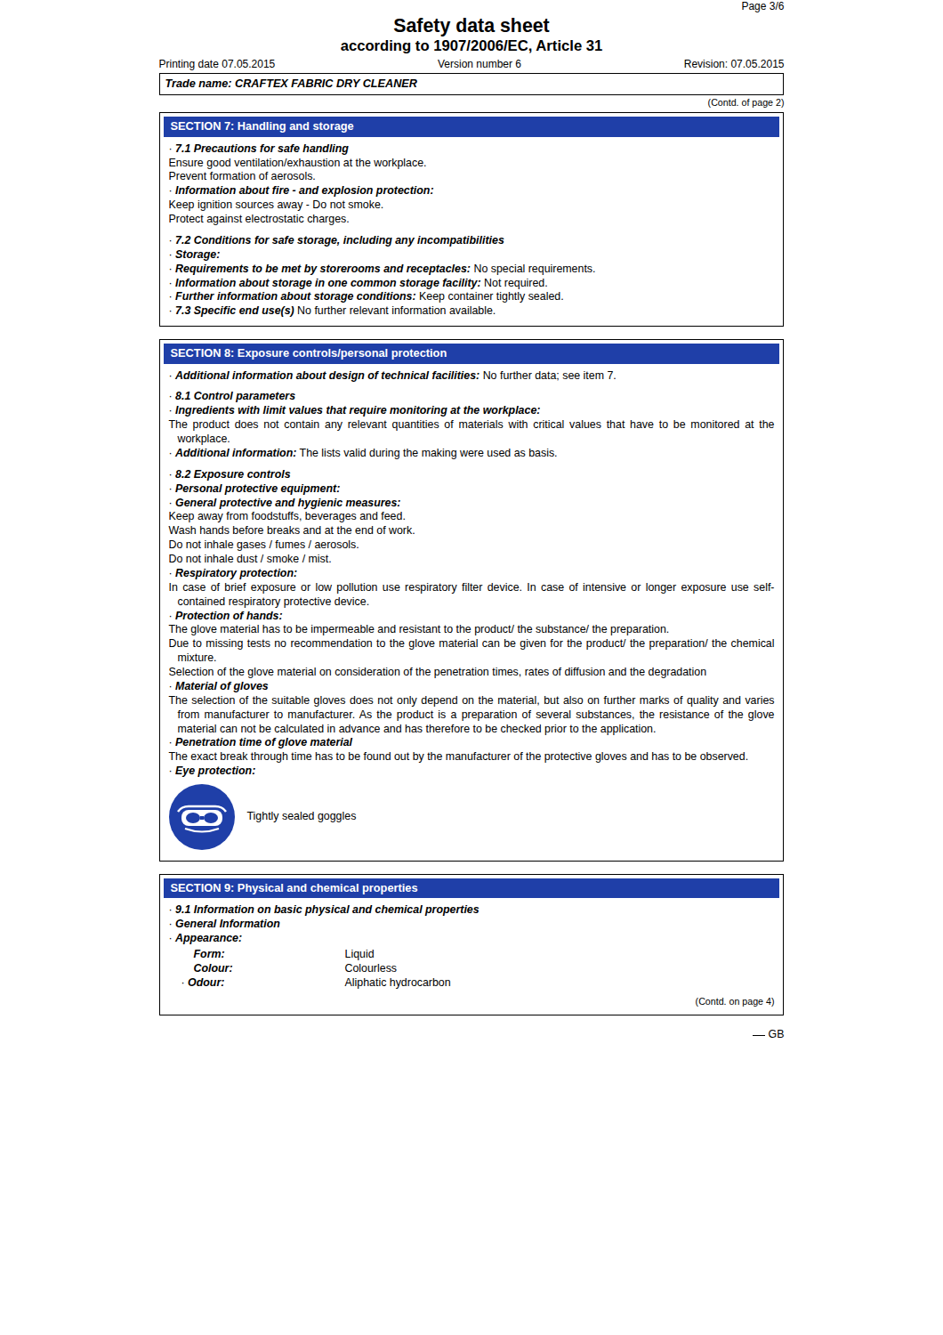Page 3/6
Safety data sheet
according to 1907/2006/EC, Article 31
Printing date 07.05.2015
Version number 6
Revision: 07.05.2015
Trade name: CRAFTEX FABRIC DRY CLEANER
(Contd. of page 2)
SECTION 7: Handling and storage
· 7.1 Precautions for safe handling
Ensure good ventilation/exhaustion at the workplace.
Prevent formation of aerosols.
· Information about fire - and explosion protection:
Keep ignition sources away - Do not smoke.
Protect against electrostatic charges.
· 7.2 Conditions for safe storage, including any incompatibilities
· Storage:
· Requirements to be met by storerooms and receptacles: No special requirements.
· Information about storage in one common storage facility: Not required.
· Further information about storage conditions: Keep container tightly sealed.
· 7.3 Specific end use(s) No further relevant information available.
SECTION 8: Exposure controls/personal protection
· Additional information about design of technical facilities: No further data; see item 7.
· 8.1 Control parameters
· Ingredients with limit values that require monitoring at the workplace:
The product does not contain any relevant quantities of materials with critical values that have to be monitored at the workplace.
· Additional information: The lists valid during the making were used as basis.
· 8.2 Exposure controls
· Personal protective equipment:
· General protective and hygienic measures:
Keep away from foodstuffs, beverages and feed.
Wash hands before breaks and at the end of work.
Do not inhale gases / fumes / aerosols.
Do not inhale dust / smoke / mist.
· Respiratory protection:
In case of brief exposure or low pollution use respiratory filter device. In case of intensive or longer exposure use self-contained respiratory protective device.
· Protection of hands:
The glove material has to be impermeable and resistant to the product/ the substance/ the preparation.
Due to missing tests no recommendation to the glove material can be given for the product/ the preparation/ the chemical mixture.
Selection of the glove material on consideration of the penetration times, rates of diffusion and the degradation
· Material of gloves
The selection of the suitable gloves does not only depend on the material, but also on further marks of quality and varies from manufacturer to manufacturer. As the product is a preparation of several substances, the resistance of the glove material can not be calculated in advance and has therefore to be checked prior to the application.
· Penetration time of glove material
The exact break through time has to be found out by the manufacturer of the protective gloves and has to be observed.
· Eye protection:
Tightly sealed goggles
SECTION 9: Physical and chemical properties
· 9.1 Information on basic physical and chemical properties
· General Information
· Appearance:
| Form: | Liquid |
| Colour: | Colourless |
| · Odour: | Aliphatic hydrocarbon |
(Contd. on page 4)
GB